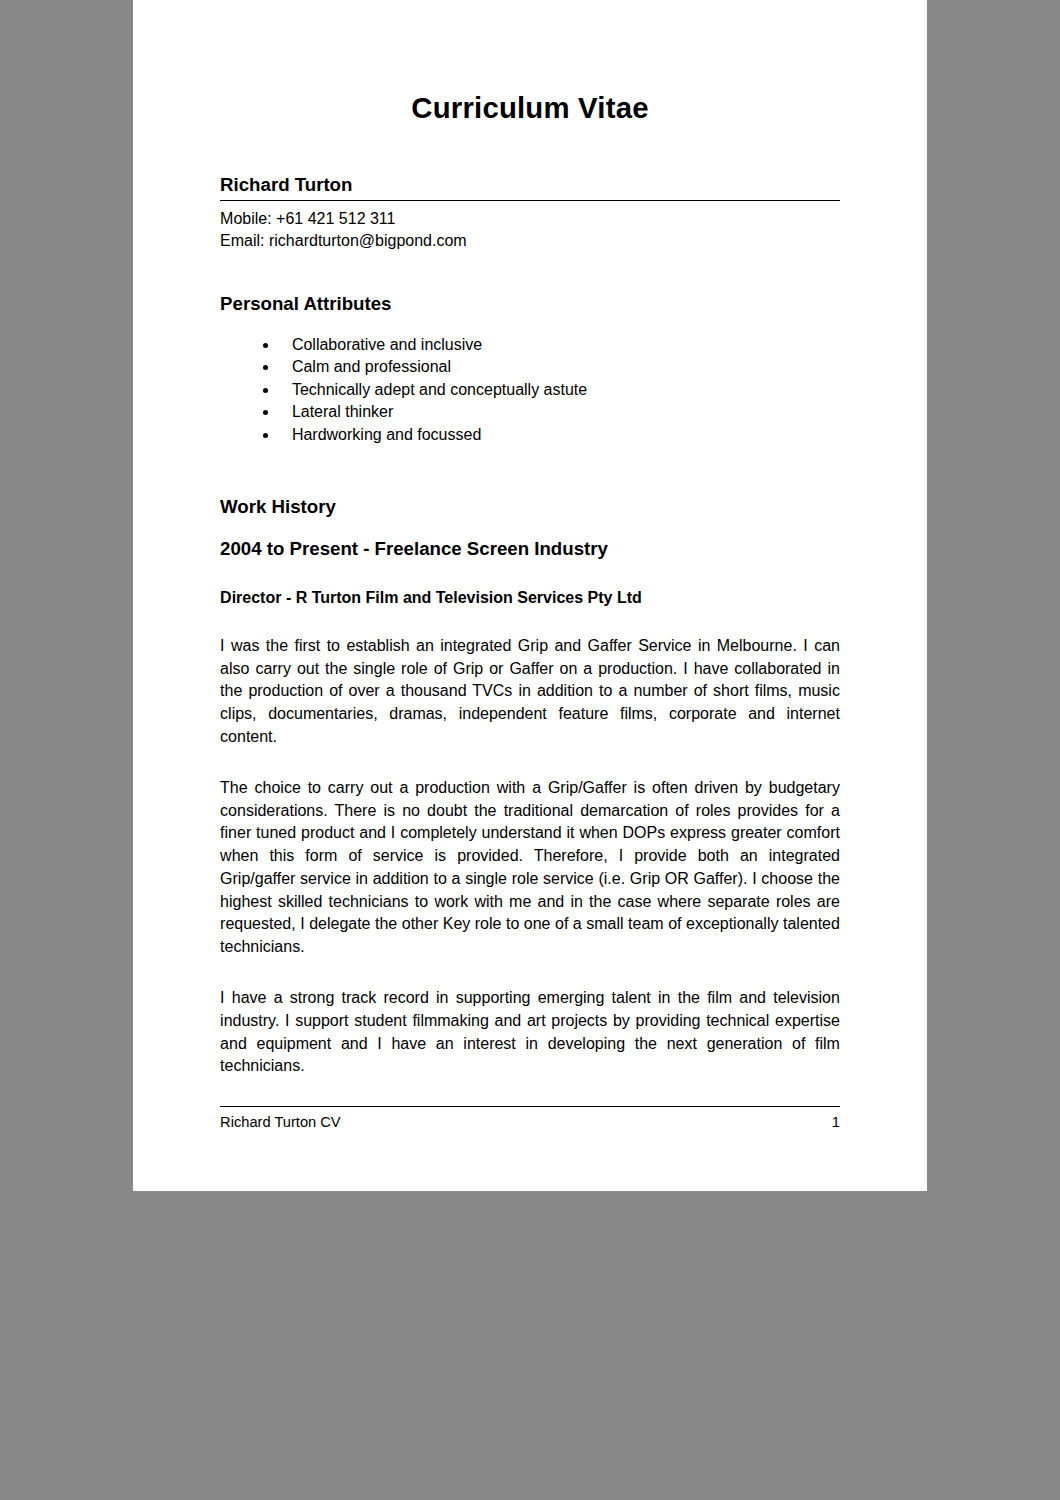Curriculum Vitae
Richard Turton
Mobile: +61 421 512 311
Email: richardturton@bigpond.com
Personal Attributes
Collaborative and inclusive
Calm and professional
Technically adept and conceptually astute
Lateral thinker
Hardworking and focussed
Work History
2004 to Present - Freelance Screen Industry
Director - R Turton Film and Television Services Pty Ltd
I was the first to establish an integrated Grip and Gaffer Service in Melbourne. I can also carry out the single role of Grip or Gaffer on a production. I have collaborated in the production of over a thousand TVCs in addition to a number of short films, music clips, documentaries, dramas, independent feature films, corporate and internet content.
The choice to carry out a production with a Grip/Gaffer is often driven by budgetary considerations. There is no doubt the traditional demarcation of roles provides for a finer tuned product and I completely understand it when DOPs express greater comfort when this form of service is provided. Therefore, I provide both an integrated Grip/gaffer service in addition to a single role service (i.e. Grip OR Gaffer). I choose the highest skilled technicians to work with me and in the case where separate roles are requested, I delegate the other Key role to one of a small team of exceptionally talented technicians.
I have a strong track record in supporting emerging talent in the film and television industry. I support student filmmaking and art projects by providing technical expertise and equipment and I have an interest in developing the next generation of film technicians.
Richard Turton CV 1